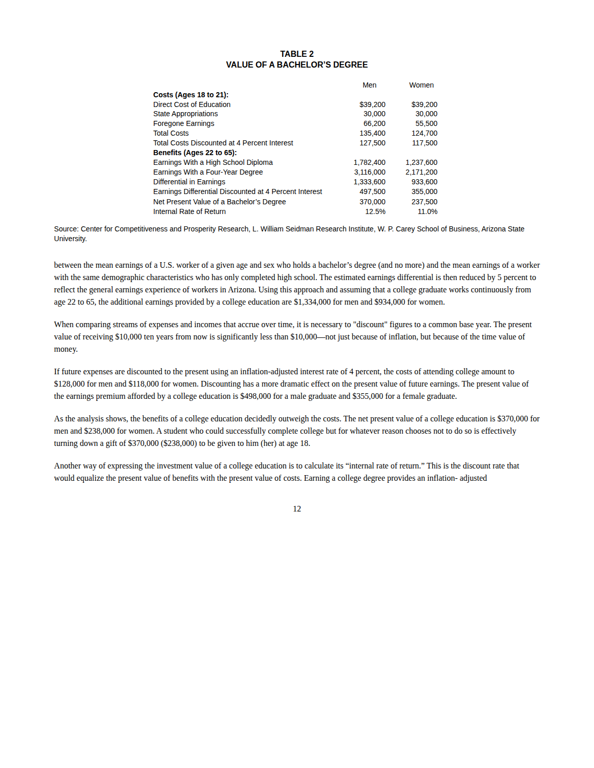TABLE 2
VALUE OF A BACHELOR’S DEGREE
| | Men | Women |
| Costs (Ages 18 to 21): | | |
| Direct Cost of Education | $39,200 | $39,200 |
| State Appropriations | 30,000 | 30,000 |
| Foregone Earnings | 66,200 | 55,500 |
| Total Costs | 135,400 | 124,700 |
| Total Costs Discounted at 4 Percent Interest | 127,500 | 117,500 |
| Benefits (Ages 22 to 65): | | |
| Earnings With a High School Diploma | 1,782,400 | 1,237,600 |
| Earnings With a Four-Year Degree | 3,116,000 | 2,171,200 |
| Differential in Earnings | 1,333,600 | 933,600 |
| Earnings Differential Discounted at 4 Percent Interest | 497,500 | 355,000 |
| Net Present Value of a Bachelor’s Degree | 370,000 | 237,500 |
| Internal Rate of Return | 12.5% | 11.0% |
Source: Center for Competitiveness and Prosperity Research, L. William Seidman Research Institute, W. P. Carey School of Business, Arizona State University.
between the mean earnings of a U.S. worker of a given age and sex who holds a bachelor’s degree (and no more) and the mean earnings of a worker with the same demographic characteristics who has only completed high school. The estimated earnings differential is then reduced by 5 percent to reflect the general earnings experience of workers in Arizona. Using this approach and assuming that a college graduate works continuously from age 22 to 65, the additional earnings provided by a college education are $1,334,000 for men and $934,000 for women.
When comparing streams of expenses and incomes that accrue over time, it is necessary to "discount" figures to a common base year. The present value of receiving $10,000 ten years from now is significantly less than $10,000—not just because of inflation, but because of the time value of money.
If future expenses are discounted to the present using an inflation-adjusted interest rate of 4 percent, the costs of attending college amount to $128,000 for men and $118,000 for women. Discounting has a more dramatic effect on the present value of future earnings. The present value of the earnings premium afforded by a college education is $498,000 for a male graduate and $355,000 for a female graduate.
As the analysis shows, the benefits of a college education decidedly outweigh the costs. The net present value of a college education is $370,000 for men and $238,000 for women. A student who could successfully complete college but for whatever reason chooses not to do so is effectively turning down a gift of $370,000 ($238,000) to be given to him (her) at age 18.
Another way of expressing the investment value of a college education is to calculate its “internal rate of return.” This is the discount rate that would equalize the present value of benefits with the present value of costs. Earning a college degree provides an inflation- adjusted
12